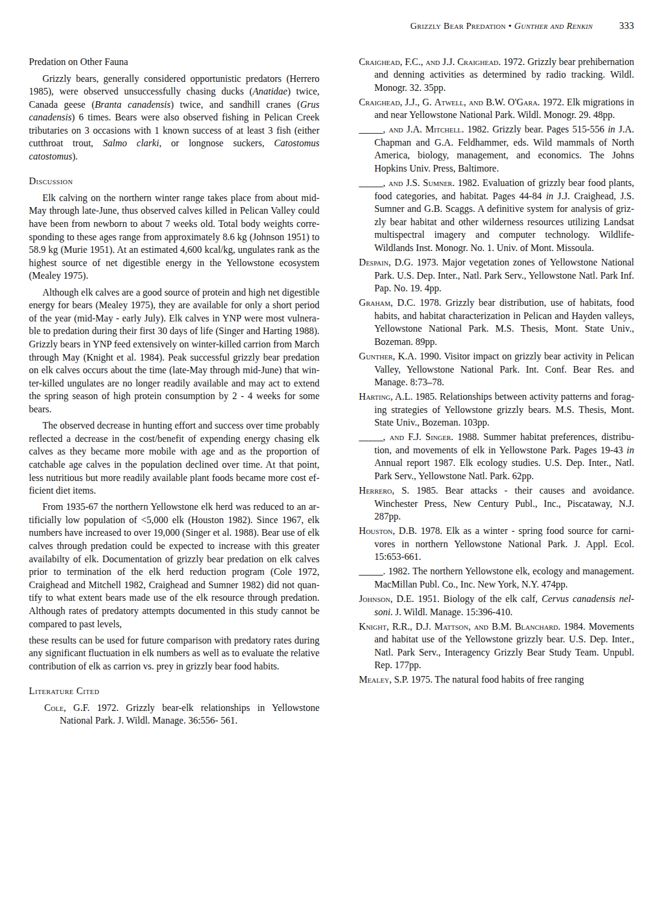Grizzly Bear Predation • Gunther and Renkin 333
Predation on Other Fauna
Grizzly bears, generally considered opportunistic predators (Herrero 1985), were observed unsuccessfully chasing ducks (Anatidae) twice, Canada geese (Branta canadensis) twice, and sandhill cranes (Grus canadensis) 6 times. Bears were also observed fishing in Pelican Creek tributaries on 3 occasions with 1 known success of at least 3 fish (either cutthroat trout, Salmo clarki, or longnose suckers, Catostomus catostomus).
Discussion
Elk calving on the northern winter range takes place from about mid-May through late-June, thus observed calves killed in Pelican Valley could have been from newborn to about 7 weeks old. Total body weights corresponding to these ages range from approximately 8.6 kg (Johnson 1951) to 58.9 kg (Murie 1951). At an estimated 4,600 kcal/kg, ungulates rank as the highest source of net digestible energy in the Yellowstone ecosystem (Mealey 1975).
Although elk calves are a good source of protein and high net digestible energy for bears (Mealey 1975), they are available for only a short period of the year (mid-May - early July). Elk calves in YNP were most vulnerable to predation during their first 30 days of life (Singer and Harting 1988). Grizzly bears in YNP feed extensively on winter-killed carrion from March through May (Knight et al. 1984). Peak successful grizzly bear predation on elk calves occurs about the time (late-May through mid-June) that winter-killed ungulates are no longer readily available and may act to extend the spring season of high protein consumption by 2 - 4 weeks for some bears.
The observed decrease in hunting effort and success over time probably reflected a decrease in the cost/benefit of expending energy chasing elk calves as they became more mobile with age and as the proportion of catchable age calves in the population declined over time. At that point, less nutritious but more readily available plant foods became more cost efficient diet items.
From 1935-67 the northern Yellowstone elk herd was reduced to an artificially low population of <5,000 elk (Houston 1982). Since 1967, elk numbers have increased to over 19,000 (Singer et al. 1988). Bear use of elk calves through predation could be expected to increase with this greater availabilty of elk. Documentation of grizzly bear predation on elk calves prior to termination of the elk herd reduction program (Cole 1972, Craighead and Mitchell 1982, Craighead and Sumner 1982) did not quantify to what extent bears made use of the elk resource through predation. Although rates of predatory attempts documented in this study cannot be compared to past levels,
these results can be used for future comparison with predatory rates during any significant fluctuation in elk numbers as well as to evaluate the relative contribution of elk as carrion vs. prey in grizzly bear food habits.
Literature Cited
Cole, G.F. 1972. Grizzly bear-elk relationships in Yellowstone National Park. J. Wildl. Manage. 36:556- 561.
Craighead, F.C., and J.J. Craighead. 1972. Grizzly bear prehibernation and denning activities as determined by radio tracking. Wildl. Monogr. 32. 35pp.
Craighead, J.J., G. Atwell, and B.W. O'Gara. 1972. Elk migrations in and near Yellowstone National Park. Wildl. Monogr. 29. 48pp.
_____, and J.A. Mitchell. 1982. Grizzly bear. Pages 515-556 in J.A. Chapman and G.A. Feldhammer, eds. Wild mammals of North America, biology, management, and economics. The Johns Hopkins Univ. Press, Baltimore.
_____, and J.S. Sumner. 1982. Evaluation of grizzly bear food plants, food categories, and habitat. Pages 44-84 in J.J. Craighead, J.S. Sumner and G.B. Scaggs. A definitive system for analysis of grizzly bear habitat and other wilderness resources utilizing Landsat multispectral imagery and computer technology. Wildlife-Wildlands Inst. Monogr. No. 1. Univ. of Mont. Missoula.
Despain, D.G. 1973. Major vegetation zones of Yellowstone National Park. U.S. Dep. Inter., Natl. Park Serv., Yellowstone Natl. Park Inf. Pap. No. 19. 4pp.
Graham, D.C. 1978. Grizzly bear distribution, use of habitats, food habits, and habitat characterization in Pelican and Hayden valleys, Yellowstone National Park. M.S. Thesis, Mont. State Univ., Bozeman. 89pp.
Gunther, K.A. 1990. Visitor impact on grizzly bear activity in Pelican Valley, Yellowstone National Park. Int. Conf. Bear Res. and Manage. 8:73–78.
Harting, A.L. 1985. Relationships between activity patterns and foraging strategies of Yellowstone grizzly bears. M.S. Thesis, Mont. State Univ., Bozeman. 103pp.
_____, and F.J. Singer. 1988. Summer habitat preferences, distribution, and movements of elk in Yellowstone Park. Pages 19-43 in Annual report 1987. Elk ecology studies. U.S. Dep. Inter., Natl. Park Serv., Yellowstone Natl. Park. 62pp.
Herrero, S. 1985. Bear attacks - their causes and avoidance. Winchester Press, New Century Publ., Inc., Piscataway, N.J. 287pp.
Houston, D.B. 1978. Elk as a winter - spring food source for carnivores in northern Yellowstone National Park. J. Appl. Ecol. 15:653-661.
_____. 1982. The northern Yellowstone elk, ecology and management. MacMillan Publ. Co., Inc. New York, N.Y. 474pp.
Johnson, D.E. 1951. Biology of the elk calf, Cervus canadensis nelsoni. J. Wildl. Manage. 15:396-410.
Knight, R.R., D.J. Mattson, and B.M. Blanchard. 1984. Movements and habitat use of the Yellowstone grizzly bear. U.S. Dep. Inter., Natl. Park Serv., Interagency Grizzly Bear Study Team. Unpubl. Rep. 177pp.
Mealey, S.P. 1975. The natural food habits of free ranging